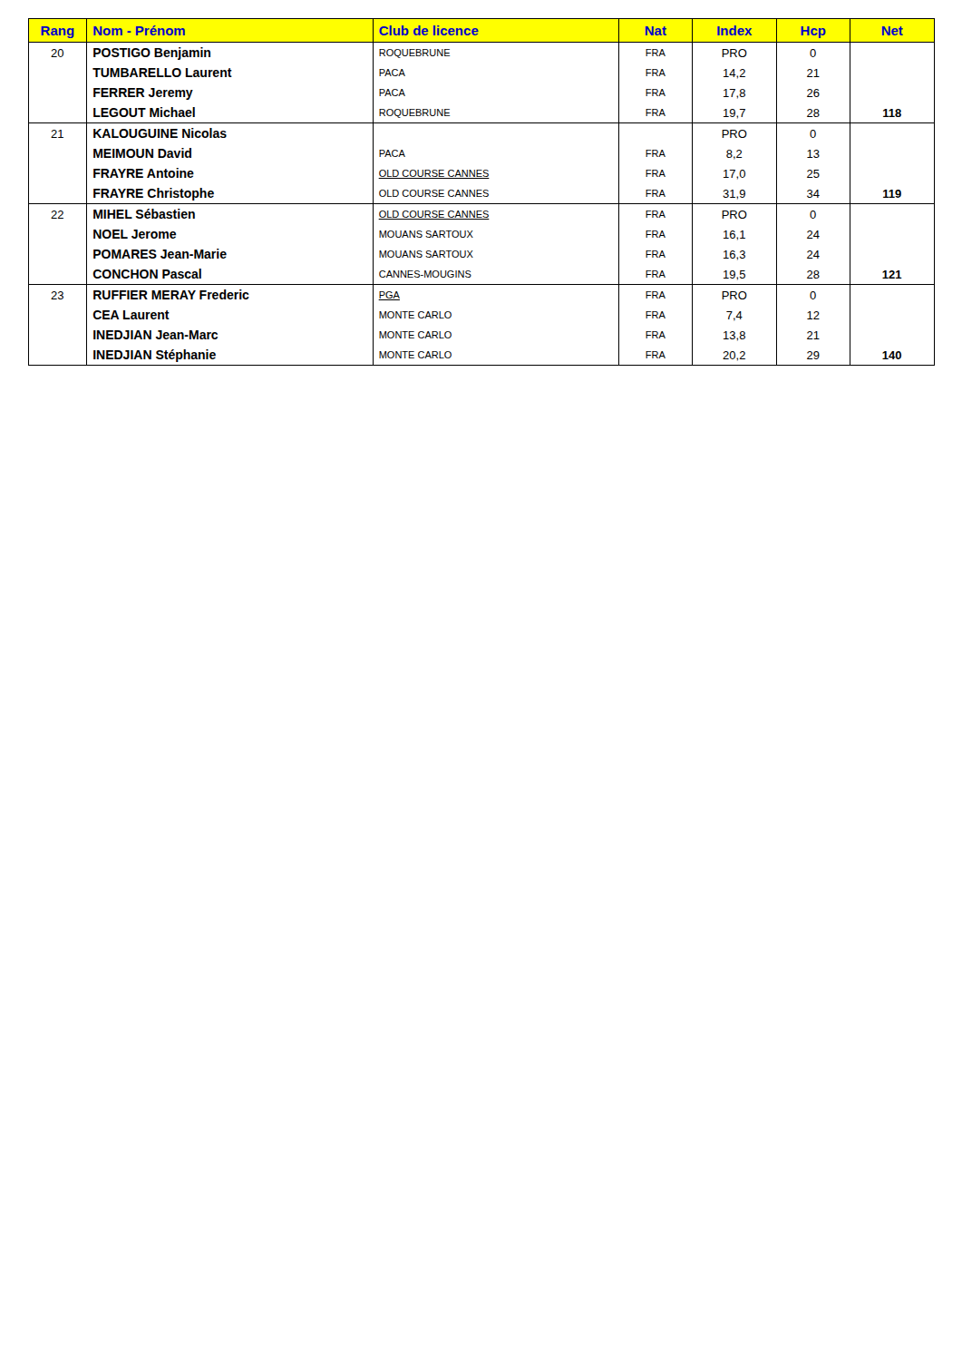| Rang | Nom - Prénom | Club de licence | Nat | Index | Hcp | Net |
| --- | --- | --- | --- | --- | --- | --- |
| 20 | POSTIGO Benjamin | ROQUEBRUNE | FRA | PRO | 0 | |
| | TUMBARELLO Laurent | PACA | FRA | 14,2 | 21 | |
| | FERRER Jeremy | PACA | FRA | 17,8 | 26 | |
| | LEGOUT Michael | ROQUEBRUNE | FRA | 19,7 | 28 | 118 |
| 21 | KALOUGUINE Nicolas | | | PRO | 0 | |
| | MEIMOUN David | PACA | FRA | 8,2 | 13 | |
| | FRAYRE Antoine | OLD COURSE CANNES | FRA | 17,0 | 25 | |
| | FRAYRE Christophe | OLD COURSE CANNES | FRA | 31,9 | 34 | 119 |
| 22 | MIHEL Sébastien | OLD COURSE CANNES | FRA | PRO | 0 | |
| | NOEL Jerome | MOUANS SARTOUX | FRA | 16,1 | 24 | |
| | POMARES Jean-Marie | MOUANS SARTOUX | FRA | 16,3 | 24 | |
| | CONCHON Pascal | CANNES-MOUGINS | FRA | 19,5 | 28 | 121 |
| 23 | RUFFIER MERAY Frederic | PGA | FRA | PRO | 0 | |
| | CEA Laurent | MONTE CARLO | FRA | 7,4 | 12 | |
| | INEDJIAN Jean-Marc | MONTE CARLO | FRA | 13,8 | 21 | |
| | INEDJIAN Stéphanie | MONTE CARLO | FRA | 20,2 | 29 | 140 |